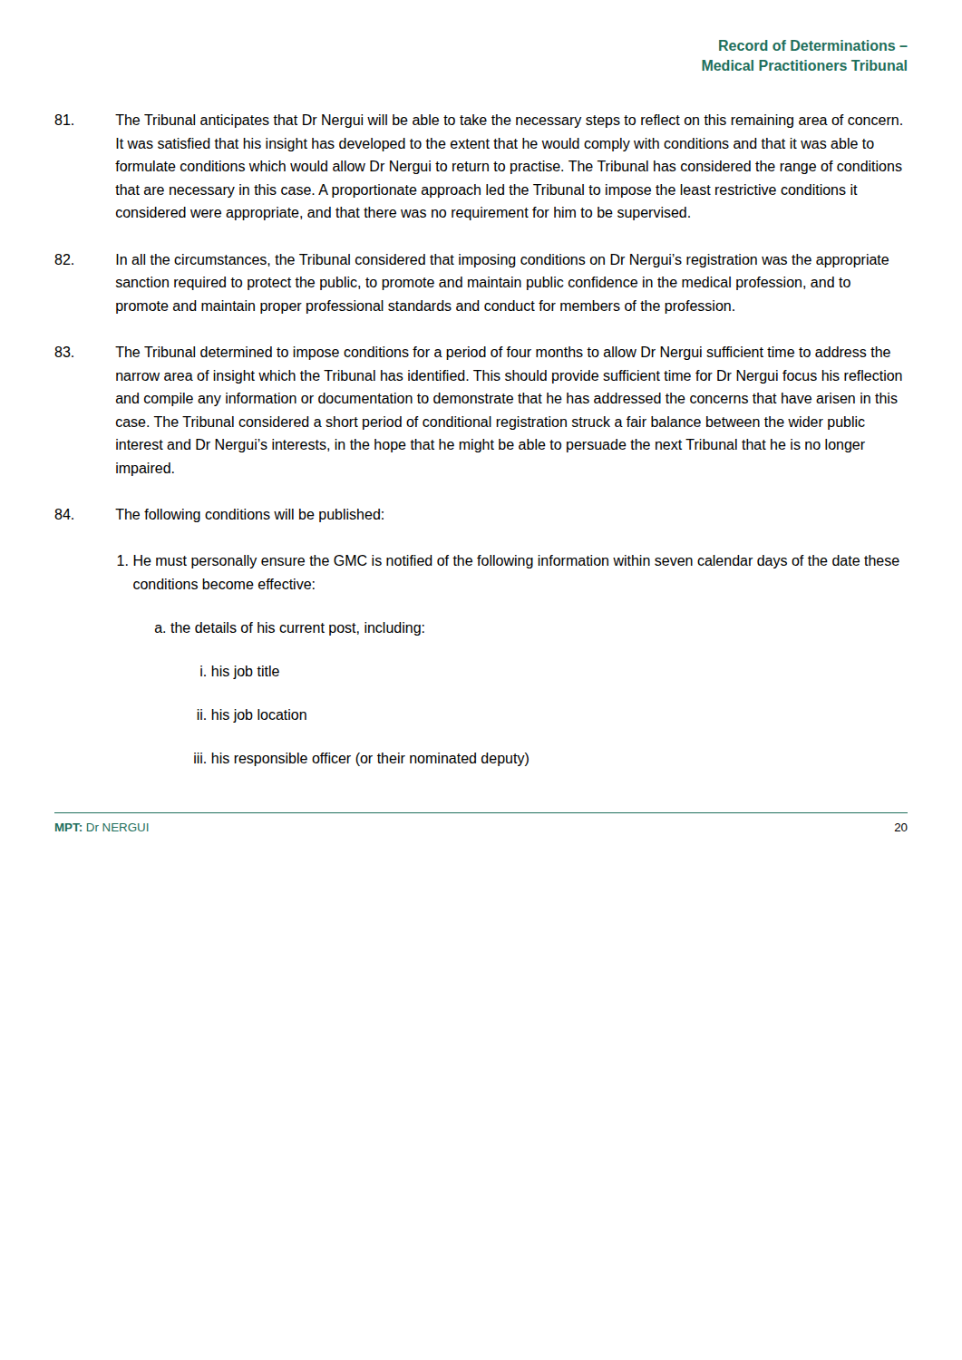Record of Determinations – Medical Practitioners Tribunal
81.
The Tribunal anticipates that Dr Nergui will be able to take the necessary steps to reflect on this remaining area of concern. It was satisfied that his insight has developed to the extent that he would comply with conditions and that it was able to formulate conditions which would allow Dr Nergui to return to practise. The Tribunal has considered the range of conditions that are necessary in this case. A proportionate approach led the Tribunal to impose the least restrictive conditions it considered were appropriate, and that there was no requirement for him to be supervised.
82.
In all the circumstances, the Tribunal considered that imposing conditions on Dr Nergui’s registration was the appropriate sanction required to protect the public, to promote and maintain public confidence in the medical profession, and to promote and maintain proper professional standards and conduct for members of the profession.
83.
The Tribunal determined to impose conditions for a period of four months to allow Dr Nergui sufficient time to address the narrow area of insight which the Tribunal has identified. This should provide sufficient time for Dr Nergui focus his reflection and compile any information or documentation to demonstrate that he has addressed the concerns that have arisen in this case. The Tribunal considered a short period of conditional registration struck a fair balance between the wider public interest and Dr Nergui’s interests, in the hope that he might be able to persuade the next Tribunal that he is no longer impaired.
84.
The following conditions will be published:
He must personally ensure the GMC is notified of the following information within seven calendar days of the date these conditions become effective:
the details of his current post, including:
his job title
his job location
his responsible officer (or their nominated deputy)
MPT: Dr NERGUI
20